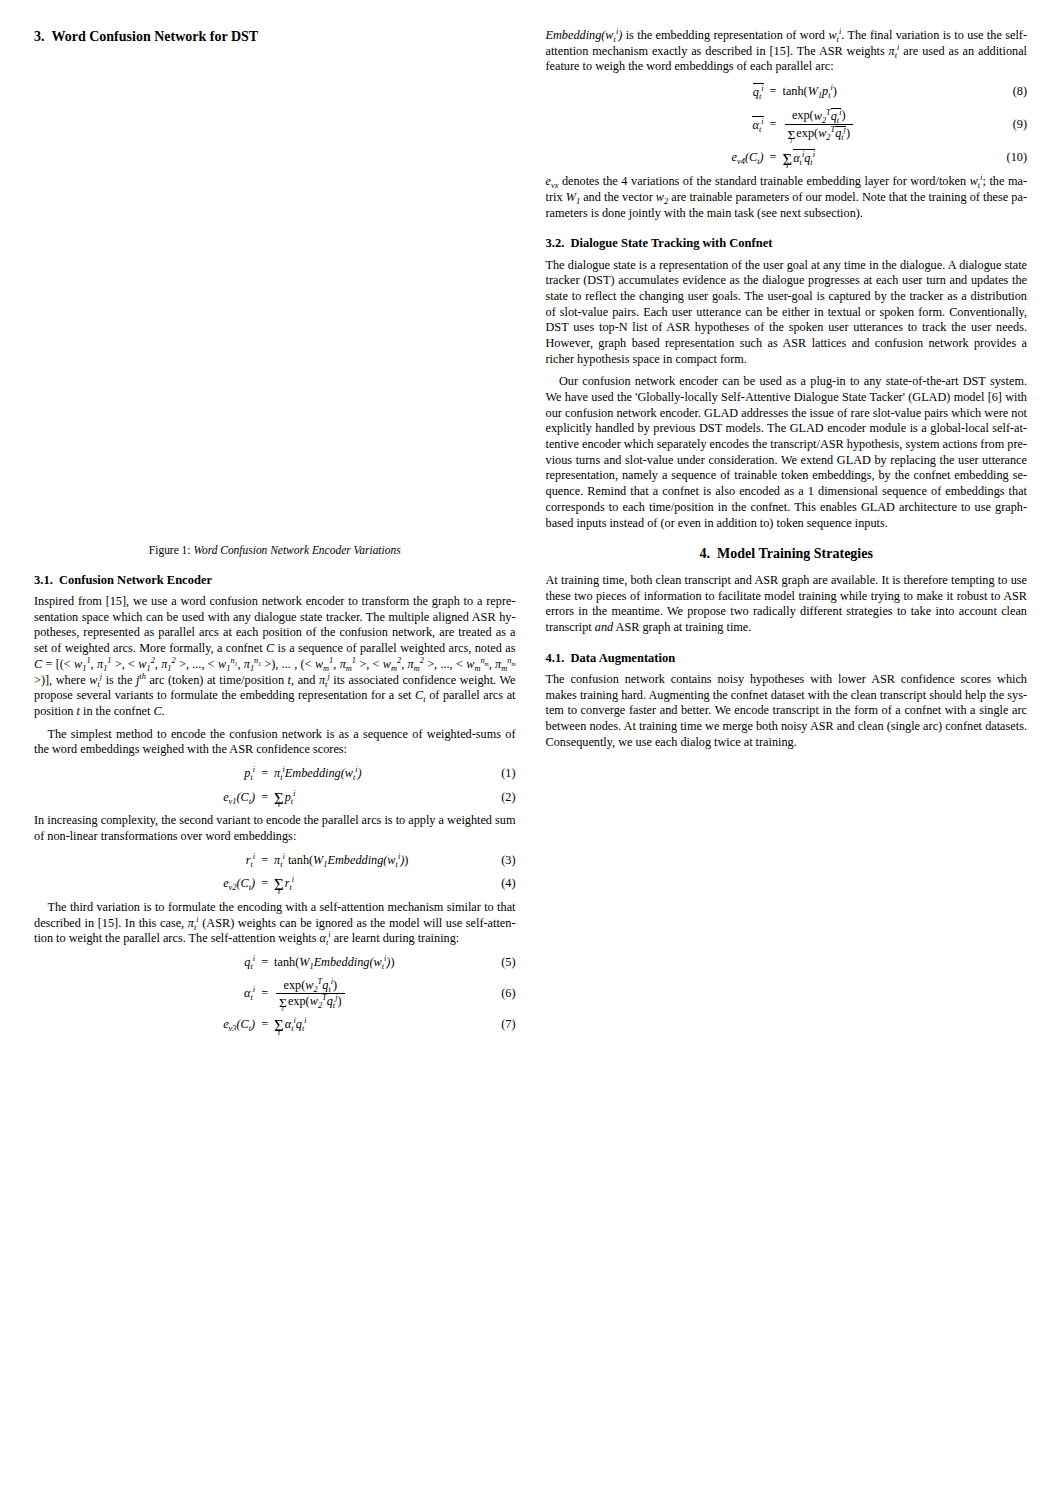3. Word Confusion Network for DST
Figure 1: Word Confusion Network Encoder Variations
3.1. Confusion Network Encoder
Inspired from [15], we use a word confusion network encoder to transform the graph to a representation space which can be used with any dialogue state tracker. The multiple aligned ASR hypotheses, represented as parallel arcs at each position of the confusion network, are treated as a set of weighted arcs. More formally, a confnet C is a sequence of parallel weighted arcs, noted as C = [(< w11, π11 >, < w12, π12 >, ..., < w1n1, π1n1 >), ... , (< wm1, πm1 >, < wm2, πm2 >, ..., < wmnm, πmnm >)], where wtj is the jth arc (token) at time/position t, and πtj its associated confidence weight. We propose several variants to formulate the embedding representation for a set Ct of parallel arcs at position t in the confnet C.
The simplest method to encode the confusion network is as a sequence of weighted-sums of the word embeddings weighed with the ASR confidence scores:
pti
=
πtiEmbedding(wti)
(1)
ev1(Ct)
=
Σi pti
(2)
In increasing complexity, the second variant to encode the parallel arcs is to apply a weighted sum of non-linear transformations over word embeddings:
rti
=
πti tanh(W1Embedding(wti))
(3)
ev2(Ct)
=
Σi rti
(4)
The third variation is to formulate the encoding with a self-attention mechanism similar to that described in [15]. In this case, πti (ASR) weights can be ignored as the model will use self-attention to weight the parallel arcs. The self-attention weights αti are learnt during training:
qti
=
tanh(W1Embedding(wti))
(5)
αti
=
exp(w2Tqti) Σj exp(w2Tqtj)
(6)
ev3(Ct)
=
Σi αtiqti
(7)
Embedding(wti) is the embedding representation of word wti. The final variation is to use the self-attention mechanism exactly as described in [15]. The ASR weights πti are used as an additional feature to weigh the word embeddings of each parallel arc:
qti
=
tanh(W1pti)
(8)
αti
=
exp(w2T qti) Σj exp(w2T qtj)
(9)
ev4(Ct)
=
Σi αti qti
(10)
evx denotes the 4 variations of the standard trainable embedding layer for word/token wti; the matrix W1 and the vector w2 are trainable parameters of our model. Note that the training of these parameters is done jointly with the main task (see next subsection).
3.2. Dialogue State Tracking with Confnet
The dialogue state is a representation of the user goal at any time in the dialogue. A dialogue state tracker (DST) accumulates evidence as the dialogue progresses at each user turn and updates the state to reflect the changing user goals. The user-goal is captured by the tracker as a distribution of slot-value pairs. Each user utterance can be either in textual or spoken form. Conventionally, DST uses top-N list of ASR hypotheses of the spoken user utterances to track the user needs. However, graph based representation such as ASR lattices and confusion network provides a richer hypothesis space in compact form.
Our confusion network encoder can be used as a plug-in to any state-of-the-art DST system. We have used the 'Globally-locally Self-Attentive Dialogue State Tacker' (GLAD) model [6] with our confusion network encoder. GLAD addresses the issue of rare slot-value pairs which were not explicitly handled by previous DST models. The GLAD encoder module is a global-local self-attentive encoder which separately encodes the transcript/ASR hypothesis, system actions from previous turns and slot-value under consideration. We extend GLAD by replacing the user utterance representation, namely a sequence of trainable token embeddings, by the confnet embedding sequence. Remind that a confnet is also encoded as a 1 dimensional sequence of embeddings that corresponds to each time/position in the confnet. This enables GLAD architecture to use graph-based inputs instead of (or even in addition to) token sequence inputs.
4. Model Training Strategies
At training time, both clean transcript and ASR graph are available. It is therefore tempting to use these two pieces of information to facilitate model training while trying to make it robust to ASR errors in the meantime. We propose two radically different strategies to take into account clean transcript and ASR graph at training time.
4.1. Data Augmentation
The confusion network contains noisy hypotheses with lower ASR confidence scores which makes training hard. Augmenting the confnet dataset with the clean transcript should help the system to converge faster and better. We encode transcript in the form of a confnet with a single arc between nodes. At training time we merge both noisy ASR and clean (single arc) confnet datasets. Consequently, we use each dialog twice at training.